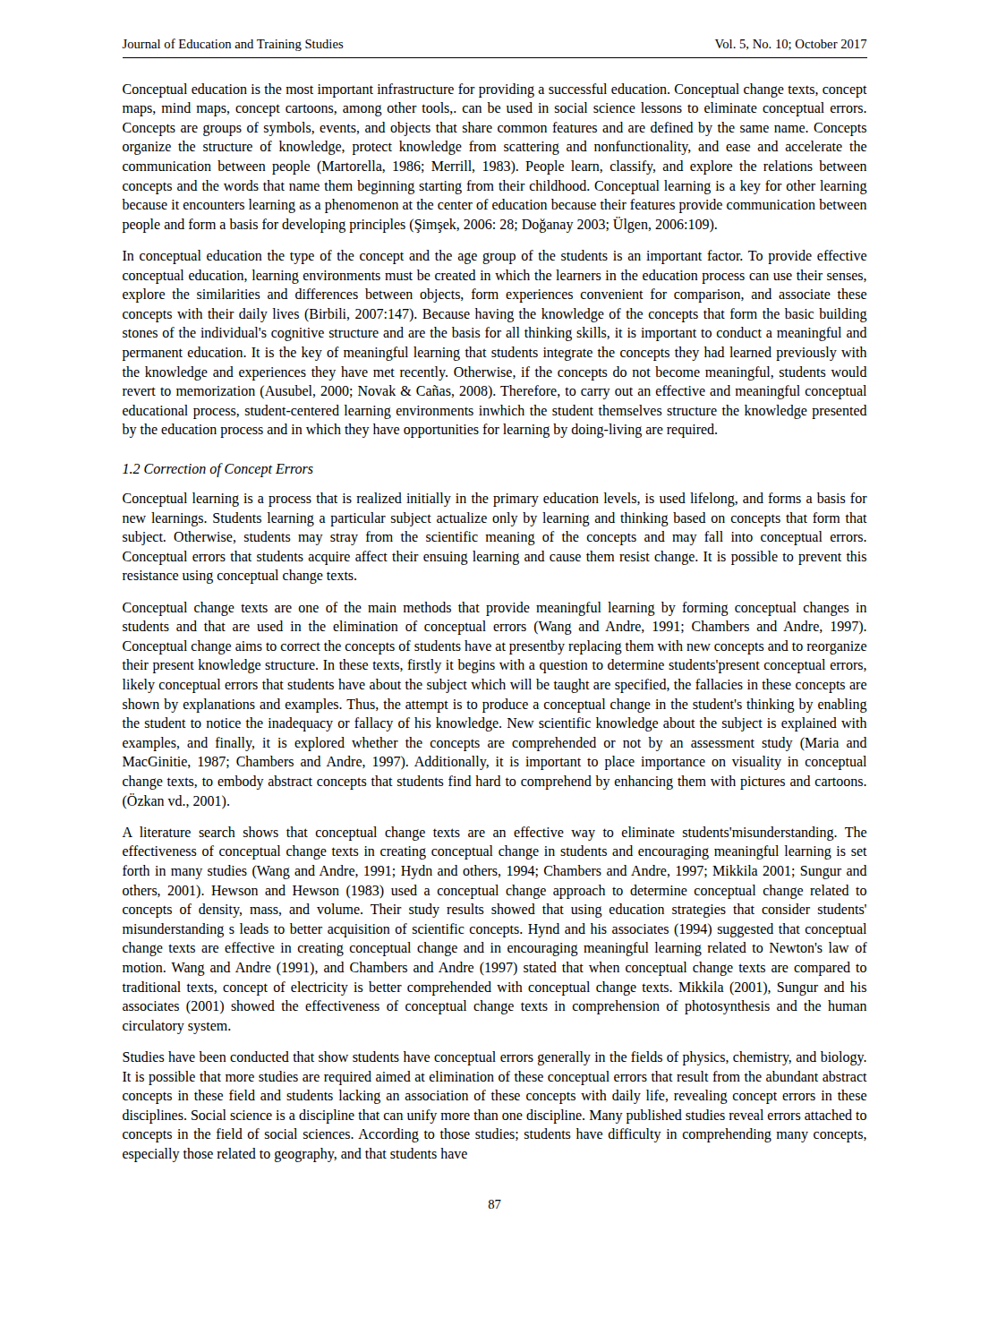Journal of Education and Training Studies Vol. 5, No. 10; October 2017
Conceptual education is the most important infrastructure for providing a successful education. Conceptual change texts, concept maps, mind maps, concept cartoons, among other tools,. can be used in social science lessons to eliminate conceptual errors. Concepts are groups of symbols, events, and objects that share common features and are defined by the same name. Concepts organize the structure of knowledge, protect knowledge from scattering and nonfunctionality, and ease and accelerate the communication between people (Martorella, 1986; Merrill, 1983). People learn, classify, and explore the relations between concepts and the words that name them beginning starting from their childhood. Conceptual learning is a key for other learning because it encounters learning as a phenomenon at the center of education because their features provide communication between people and form a basis for developing principles (Şimşek, 2006: 28; Doğanay 2003; Ülgen, 2006:109).
In conceptual education the type of the concept and the age group of the students is an important factor. To provide effective conceptual education, learning environments must be created in which the learners in the education process can use their senses, explore the similarities and differences between objects, form experiences convenient for comparison, and associate these concepts with their daily lives (Birbili, 2007:147). Because having the knowledge of the concepts that form the basic building stones of the individual's cognitive structure and are the basis for all thinking skills, it is important to conduct a meaningful and permanent education. It is the key of meaningful learning that students integrate the concepts they had learned previously with the knowledge and experiences they have met recently. Otherwise, if the concepts do not become meaningful, students would revert to memorization (Ausubel, 2000; Novak & Cañas, 2008). Therefore, to carry out an effective and meaningful conceptual educational process, student-centered learning environments inwhich the student themselves structure the knowledge presented by the education process and in which they have opportunities for learning by doing-living are required.
1.2 Correction of Concept Errors
Conceptual learning is a process that is realized initially in the primary education levels, is used lifelong, and forms a basis for new learnings. Students learning a particular subject actualize only by learning and thinking based on concepts that form that subject. Otherwise, students may stray from the scientific meaning of the concepts and may fall into conceptual errors. Conceptual errors that students acquire affect their ensuing learning and cause them resist change. It is possible to prevent this resistance using conceptual change texts.
Conceptual change texts are one of the main methods that provide meaningful learning by forming conceptual changes in students and that are used in the elimination of conceptual errors (Wang and Andre, 1991; Chambers and Andre, 1997). Conceptual change aims to correct the concepts of students have at presentby replacing them with new concepts and to reorganize their present knowledge structure. In these texts, firstly it begins with a question to determine students'present conceptual errors, likely conceptual errors that students have about the subject which will be taught are specified, the fallacies in these concepts are shown by explanations and examples. Thus, the attempt is to produce a conceptual change in the student's thinking by enabling the student to notice the inadequacy or fallacy of his knowledge. New scientific knowledge about the subject is explained with examples, and finally, it is explored whether the concepts are comprehended or not by an assessment study (Maria and MacGinitie, 1987; Chambers and Andre, 1997). Additionally, it is important to place importance on visuality in conceptual change texts, to embody abstract concepts that students find hard to comprehend by enhancing them with pictures and cartoons. (Özkan vd., 2001).
A literature search shows that conceptual change texts are an effective way to eliminate students'misunderstanding. The effectiveness of conceptual change texts in creating conceptual change in students and encouraging meaningful learning is set forth in many studies (Wang and Andre, 1991; Hydn and others, 1994; Chambers and Andre, 1997; Mikkila 2001; Sungur and others, 2001). Hewson and Hewson (1983) used a conceptual change approach to determine conceptual change related to concepts of density, mass, and volume. Their study results showed that using education strategies that consider students' misunderstanding s leads to better acquisition of scientific concepts. Hynd and his associates (1994) suggested that conceptual change texts are effective in creating conceptual change and in encouraging meaningful learning related to Newton's law of motion. Wang and Andre (1991), and Chambers and Andre (1997) stated that when conceptual change texts are compared to traditional texts, concept of electricity is better comprehended with conceptual change texts. Mikkila (2001), Sungur and his associates (2001) showed the effectiveness of conceptual change texts in comprehension of photosynthesis and the human circulatory system.
Studies have been conducted that show students have conceptual errors generally in the fields of physics, chemistry, and biology. It is possible that more studies are required aimed at elimination of these conceptual errors that result from the abundant abstract concepts in these field and students lacking an association of these concepts with daily life, revealing concept errors in these disciplines. Social science is a discipline that can unify more than one discipline. Many published studies reveal errors attached to concepts in the field of social sciences. According to those studies; students have difficulty in comprehending many concepts, especially those related to geography, and that students have
87